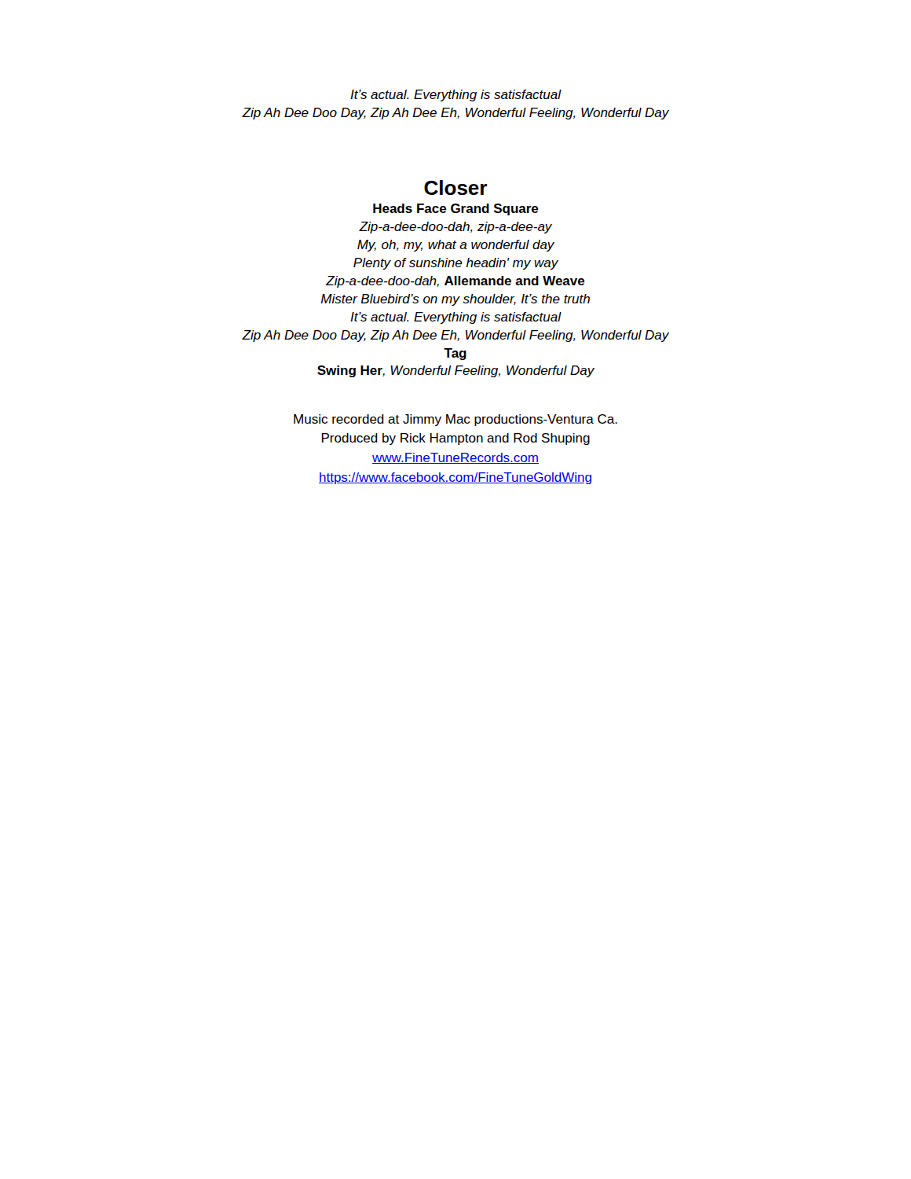It’s actual. Everything is satisfactual
Zip Ah Dee Doo Day, Zip Ah Dee Eh, Wonderful Feeling, Wonderful Day
Closer
Heads Face Grand Square
Zip-a-dee-doo-dah, zip-a-dee-ay
My, oh, my, what a wonderful day
Plenty of sunshine headin' my way
Zip-a-dee-doo-dah, Allemande and Weave
Mister Bluebird’s on my shoulder, It’s the truth
It’s actual. Everything is satisfactual
Zip Ah Dee Doo Day, Zip Ah Dee Eh, Wonderful Feeling, Wonderful Day
Tag
Swing Her, Wonderful Feeling, Wonderful Day
Music recorded at Jimmy Mac productions-Ventura Ca.
Produced by Rick Hampton and Rod Shuping
www.FineTuneRecords.com
https://www.facebook.com/FineTuneGoldWing